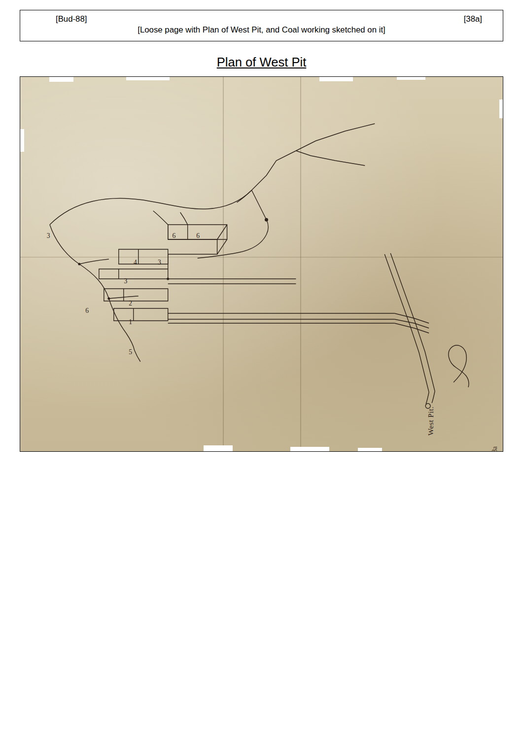[Bud-88] [38a]
[Loose page with Plan of West Pit, and Coal working sketched on it]
Plan of West Pit
6 6 4 3 3 2 1 3 6 5
West Pit.
38a